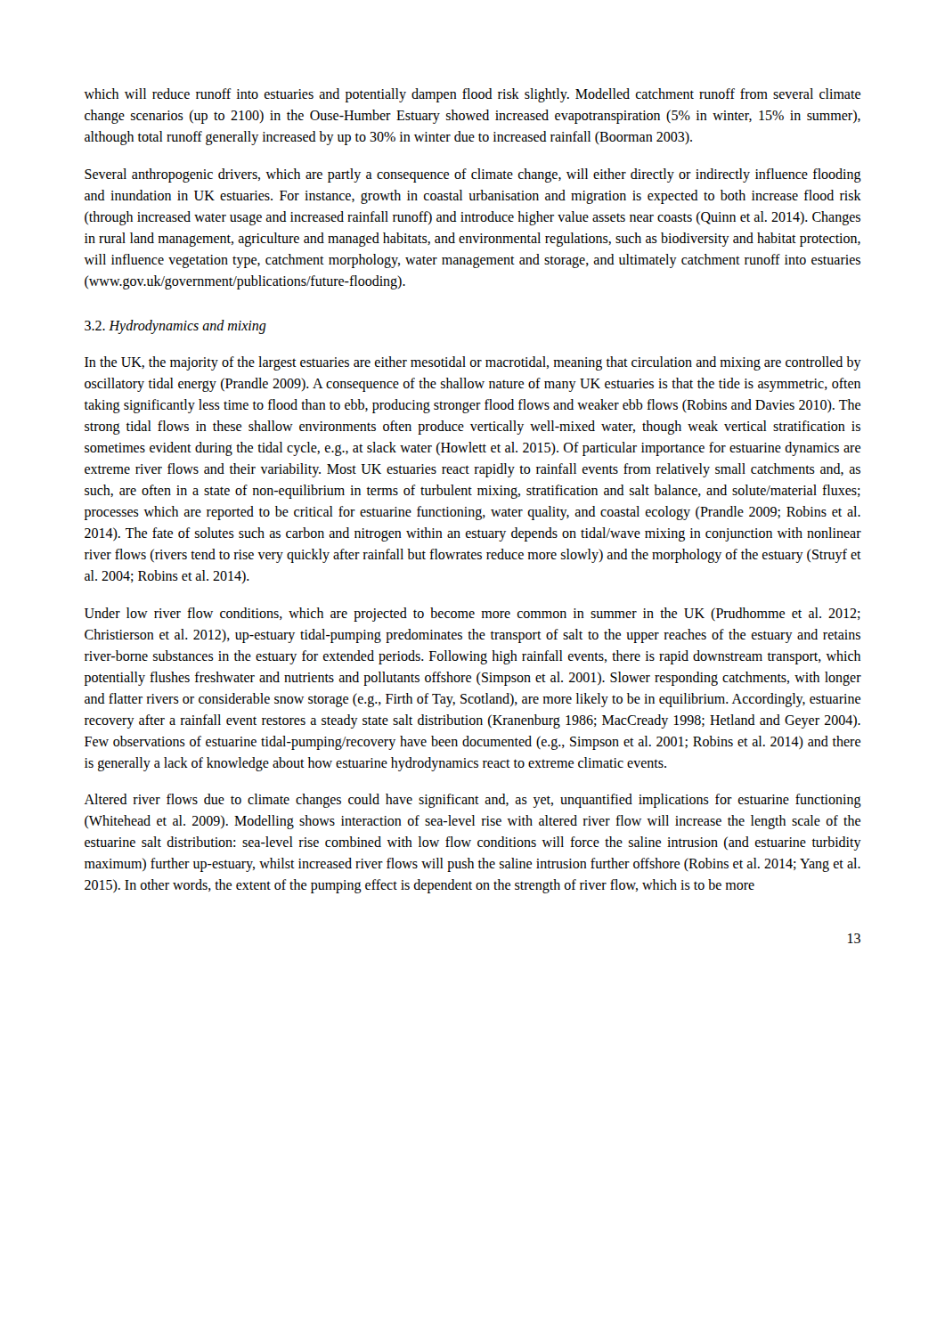which will reduce runoff into estuaries and potentially dampen flood risk slightly. Modelled catchment runoff from several climate change scenarios (up to 2100) in the Ouse-Humber Estuary showed increased evapotranspiration (5% in winter, 15% in summer), although total runoff generally increased by up to 30% in winter due to increased rainfall (Boorman 2003).
Several anthropogenic drivers, which are partly a consequence of climate change, will either directly or indirectly influence flooding and inundation in UK estuaries. For instance, growth in coastal urbanisation and migration is expected to both increase flood risk (through increased water usage and increased rainfall runoff) and introduce higher value assets near coasts (Quinn et al. 2014). Changes in rural land management, agriculture and managed habitats, and environmental regulations, such as biodiversity and habitat protection, will influence vegetation type, catchment morphology, water management and storage, and ultimately catchment runoff into estuaries (www.gov.uk/government/publications/future-flooding).
3.2. Hydrodynamics and mixing
In the UK, the majority of the largest estuaries are either mesotidal or macrotidal, meaning that circulation and mixing are controlled by oscillatory tidal energy (Prandle 2009). A consequence of the shallow nature of many UK estuaries is that the tide is asymmetric, often taking significantly less time to flood than to ebb, producing stronger flood flows and weaker ebb flows (Robins and Davies 2010). The strong tidal flows in these shallow environments often produce vertically well-mixed water, though weak vertical stratification is sometimes evident during the tidal cycle, e.g., at slack water (Howlett et al. 2015). Of particular importance for estuarine dynamics are extreme river flows and their variability. Most UK estuaries react rapidly to rainfall events from relatively small catchments and, as such, are often in a state of non-equilibrium in terms of turbulent mixing, stratification and salt balance, and solute/material fluxes; processes which are reported to be critical for estuarine functioning, water quality, and coastal ecology (Prandle 2009; Robins et al. 2014). The fate of solutes such as carbon and nitrogen within an estuary depends on tidal/wave mixing in conjunction with nonlinear river flows (rivers tend to rise very quickly after rainfall but flowrates reduce more slowly) and the morphology of the estuary (Struyf et al. 2004; Robins et al. 2014).
Under low river flow conditions, which are projected to become more common in summer in the UK (Prudhomme et al. 2012; Christierson et al. 2012), up-estuary tidal-pumping predominates the transport of salt to the upper reaches of the estuary and retains river-borne substances in the estuary for extended periods. Following high rainfall events, there is rapid downstream transport, which potentially flushes freshwater and nutrients and pollutants offshore (Simpson et al. 2001). Slower responding catchments, with longer and flatter rivers or considerable snow storage (e.g., Firth of Tay, Scotland), are more likely to be in equilibrium. Accordingly, estuarine recovery after a rainfall event restores a steady state salt distribution (Kranenburg 1986; MacCready 1998; Hetland and Geyer 2004). Few observations of estuarine tidal-pumping/recovery have been documented (e.g., Simpson et al. 2001; Robins et al. 2014) and there is generally a lack of knowledge about how estuarine hydrodynamics react to extreme climatic events.
Altered river flows due to climate changes could have significant and, as yet, unquantified implications for estuarine functioning (Whitehead et al. 2009). Modelling shows interaction of sea-level rise with altered river flow will increase the length scale of the estuarine salt distribution: sea-level rise combined with low flow conditions will force the saline intrusion (and estuarine turbidity maximum) further up-estuary, whilst increased river flows will push the saline intrusion further offshore (Robins et al. 2014; Yang et al. 2015). In other words, the extent of the pumping effect is dependent on the strength of river flow, which is to be more
13